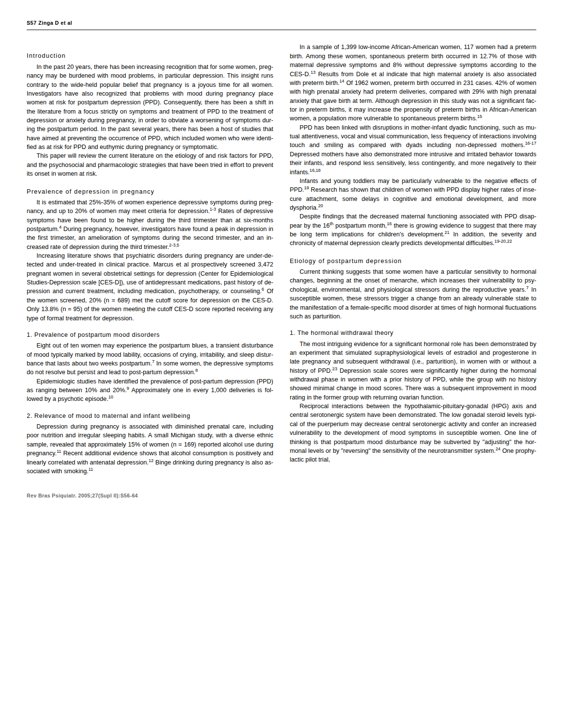S57 Zinga D et al
Introduction
In the past 20 years, there has been increasing recognition that for some women, pregnancy may be burdened with mood problems, in particular depression. This insight runs contrary to the wide-held popular belief that pregnancy is a joyous time for all women. Investigators have also recognized that problems with mood during pregnancy place women at risk for postpartum depression (PPD). Consequently, there has been a shift in the literature from a focus strictly on symptoms and treatment of PPD to the treatment of depression or anxiety during pregnancy, in order to obviate a worsening of symptoms during the postpartum period. In the past several years, there has been a host of studies that have aimed at preventing the occurrence of PPD, which included women who were identified as at risk for PPD and euthymic during pregnancy or symptomatic.
This paper will review the current literature on the etiology of and risk factors for PPD, and the psychosocial and pharmacologic strategies that have been tried in effort to prevent its onset in women at risk.
Prevalence of depression in pregnancy
It is estimated that 25%-35% of women experience depressive symptoms during pregnancy, and up to 20% of women may meet criteria for depression.1-3 Rates of depressive symptoms have been found to be higher during the third trimester than at six-months postpartum.4 During pregnancy, however, investigators have found a peak in depression in the first trimester, an amelioration of symptoms during the second trimester, and an increased rate of depression during the third trimester.2-3,5
Increasing literature shows that psychiatric disorders during pregnancy are under-detected and under-treated in clinical practice. Marcus et al prospectively screened 3,472 pregnant women in several obstetrical settings for depression (Center for Epidemiological Studies-Depression scale [CES-D]), use of antidepressant medications, past history of depression and current treatment, including medication, psychotherapy, or counseling.6 Of the women screened, 20% (n = 689) met the cutoff score for depression on the CES-D. Only 13.8% (n = 95) of the women meeting the cutoff CES-D score reported receiving any type of formal treatment for depression.
1. Prevalence of postpartum mood disorders
Eight out of ten women may experience the postpartum blues, a transient disturbance of mood typically marked by mood lability, occasions of crying, irritability, and sleep disturbance that lasts about two weeks postpartum.7 In some women, the depressive symptoms do not resolve but persist and lead to post-partum depression.8
Epidemiologic studies have identified the prevalence of post-partum depression (PPD) as ranging between 10% and 20%.9 Approximately one in every 1,000 deliveries is followed by a psychotic episode.10
2. Relevance of mood to maternal and infant wellbeing
Depression during pregnancy is associated with diminished prenatal care, including poor nutrition and irregular sleeping habits. A small Michigan study, with a diverse ethnic sample, revealed that approximately 15% of women (n = 169) reported alcohol use during pregnancy.11 Recent additional evidence shows that alcohol consumption is positively and linearly correlated with antenatal depression.12 Binge drinking during pregnancy is also associated with smoking.11
In a sample of 1,399 low-income African-American women, 117 women had a preterm birth. Among these women, spontaneous preterm birth occurred in 12.7% of those with maternal depressive symptoms and 8% without depressive symptoms according to the CES-D.13 Results from Dole et al indicate that high maternal anxiety is also associated with preterm birth.14 Of 1962 women, preterm birth occurred in 231 cases. 42% of women with high prenatal anxiety had preterm deliveries, compared with 29% with high prenatal anxiety that gave birth at term. Although depression in this study was not a significant factor in preterm births, it may increase the propensity of preterm births in African-American women, a population more vulnerable to spontaneous preterm births.15
PPD has been linked with disruptions in mother-infant dyadic functioning, such as mutual attentiveness, vocal and visual communication, less frequency of interactions involving touch and smiling as compared with dyads including non-depressed mothers.16-17 Depressed mothers have also demonstrated more intrusive and irritated behavior towards their infants, and respond less sensitively, less contingently, and more negatively to their infants.16,18
Infants and young toddlers may be particularly vulnerable to the negative effects of PPD.19 Research has shown that children of women with PPD display higher rates of insecure attachment, some delays in cognitive and emotional development, and more dysphoria.20
Despite findings that the decreased maternal functioning associated with PPD disappear by the 16th postpartum month,16 there is growing evidence to suggest that there may be long term implications for children's development.21 In addition, the severity and chronicity of maternal depression clearly predicts developmental difficulties.19-20,22
Etiology of postpartum depression
Current thinking suggests that some women have a particular sensitivity to hormonal changes, beginning at the onset of menarche, which increases their vulnerability to psychological, environmental, and physiological stressors during the reproductive years.7 In susceptible women, these stressors trigger a change from an already vulnerable state to the manifestation of a female-specific mood disorder at times of high hormonal fluctuations such as parturition.
1. The hormonal withdrawal theory
The most intriguing evidence for a significant hormonal role has been demonstrated by an experiment that simulated supraphysiological levels of estradiol and progesterone in late pregnancy and subsequent withdrawal (i.e., parturition), in women with or without a history of PPD.23 Depression scale scores were significantly higher during the hormonal withdrawal phase in women with a prior history of PPD, while the group with no history showed minimal change in mood scores. There was a subsequent improvement in mood rating in the former group with returning ovarian function.
Reciprocal interactions between the hypothalamic-pituitary-gonadal (HPG) axis and central serotonergic system have been demonstrated. The low gonadal steroid levels typical of the puerperium may decrease central serotonergic activity and confer an increased vulnerability to the development of mood symptoms in susceptible women. One line of thinking is that postpartum mood disturbance may be subverted by "adjusting" the hormonal levels or by "reversing" the sensitivity of the neurotransmitter system.24 One prophylactic pilot trial,
Rev Bras Psiquiatr. 2005;27(Supl II):S56-64